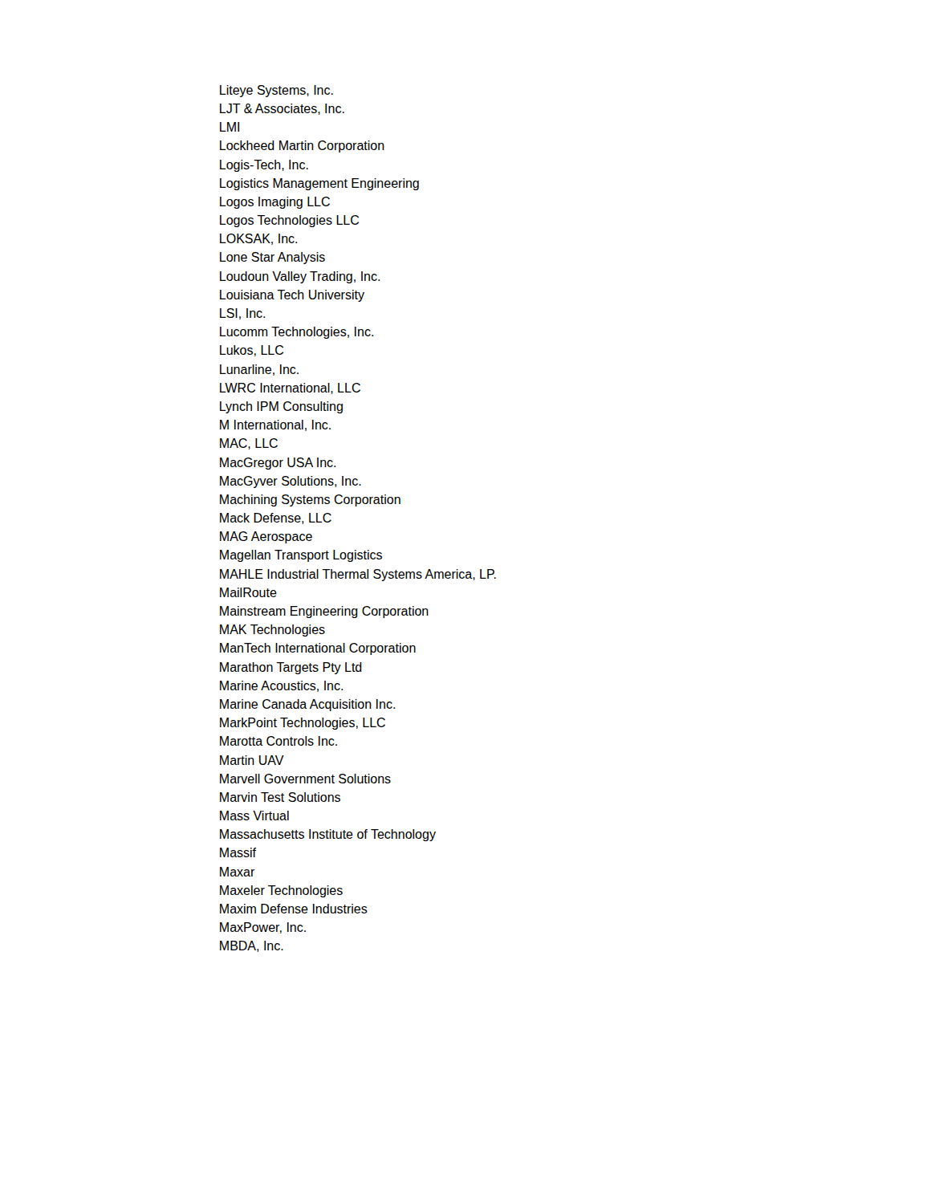Liteye Systems, Inc.
LJT & Associates, Inc.
LMI
Lockheed Martin Corporation
Logis-Tech, Inc.
Logistics Management Engineering
Logos Imaging LLC
Logos Technologies LLC
LOKSAK, Inc.
Lone Star Analysis
Loudoun Valley Trading, Inc.
Louisiana Tech University
LSI, Inc.
Lucomm Technologies, Inc.
Lukos, LLC
Lunarline, Inc.
LWRC International, LLC
Lynch IPM Consulting
M International, Inc.
MAC, LLC
MacGregor USA Inc.
MacGyver Solutions, Inc.
Machining Systems Corporation
Mack Defense, LLC
MAG Aerospace
Magellan Transport Logistics
MAHLE Industrial Thermal Systems America, LP.
MailRoute
Mainstream Engineering Corporation
MAK Technologies
ManTech International Corporation
Marathon Targets Pty Ltd
Marine Acoustics, Inc.
Marine Canada Acquisition Inc.
MarkPoint Technologies, LLC
Marotta Controls Inc.
Martin UAV
Marvell Government Solutions
Marvin Test Solutions
Mass Virtual
Massachusetts Institute of Technology
Massif
Maxar
Maxeler Technologies
Maxim Defense Industries
MaxPower, Inc.
MBDA, Inc.